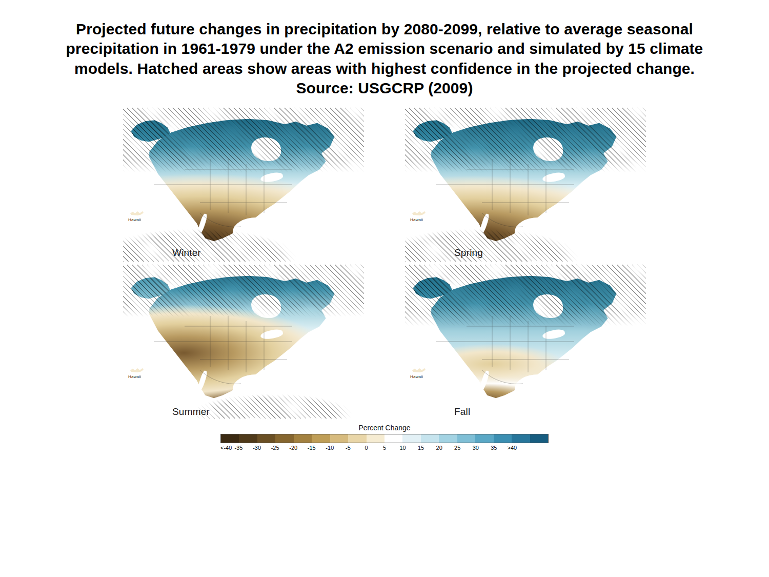Projected future changes in precipitation by 2080-2099, relative to average seasonal precipitation in 1961-1979 under the A2 emission scenario and simulated by 15 climate models. Hatched areas show areas with highest confidence in the projected change. Source: USGCRP (2009)
Hawaii
Winter
Hawaii
Spring
Hawaii
Summer
Hawaii
Fall
Percent Change
<-40-35-30-25-20-15-10-505101520253035>40
Source: USGCRP (2009)